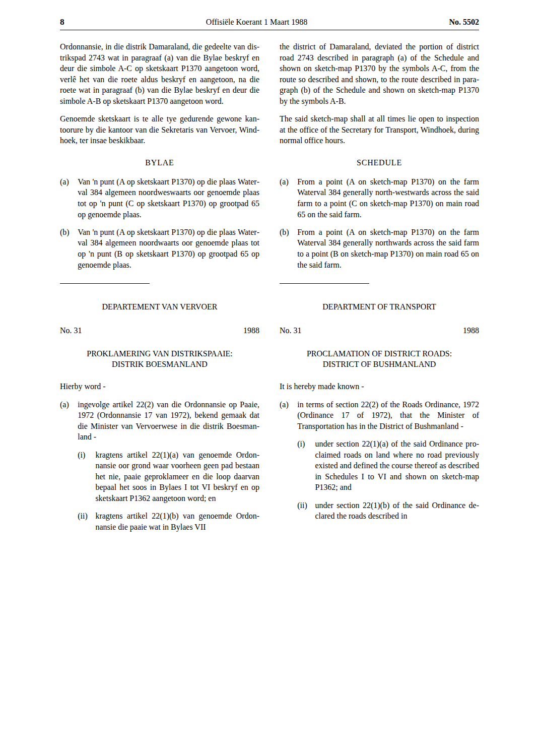8 Offisiële Koerant 1 Maart 1988 No. 5502
Ordonnansie, in die distrik Damaraland, die gedeelte van distrikspad 2743 wat in paragraaf (a) van die Bylae beskryf en deur die simbole A-C op sketskaart P1370 aangetoon word, verlê het van die roete aldus beskryf en aangetoon, na die roete wat in paragraaf (b) van die Bylae beskryf en deur die simbole A-B op sketskaart P1370 aangetoon word.
Genoemde sketskaart is te alle tye gedurende gewone kantoorure by die kantoor van die Sekretaris van Vervoer, Windhoek, ter insae beskikbaar.
BYLAE
(a) Van 'n punt (A op sketskaart P1370) op die plaas Waterval 384 algemeen noordweswaarts oor genoemde plaas tot op 'n punt (C op sketskaart P1370) op grootpad 65 op genoemde plaas.
(b) Van 'n punt (A op sketskaart P1370) op die plaas Waterval 384 algemeen noordwaarts oor genoemde plaas tot op 'n punt (B op sketskaart P1370) op grootpad 65 op genoemde plaas.
DEPARTEMENT VAN VERVOER
No. 31 1988
PROKLAMERING VAN DISTRIKSPAAIE:
DISTRIK BOESMANLAND
Hierby word -
(a) ingevolge artikel 22(2) van die Ordonnansie op Paaie, 1972 (Ordonnansie 17 van 1972), bekend gemaak dat die Minister van Vervoerwese in die distrik Boesmanland -
(i) kragtens artikel 22(1)(a) van genoemde Ordonnansie oor grond waar voorheen geen pad bestaan het nie, paaie geproklameer en die loop daarvan bepaal het soos in Bylaes I tot VI beskryf en op sketskaart P1362 aangetoon word; en
(ii) kragtens artikel 22(1)(b) van genoemde Ordonnansie die paaie wat in Bylaes VII
the district of Damaraland, deviated the portion of district road 2743 described in paragraph (a) of the Schedule and shown on sketch-map P1370 by the symbols A-C, from the route so described and shown, to the route described in paragraph (b) of the Schedule and shown on sketch-map P1370 by the symbols A-B.
The said sketch-map shall at all times lie open to inspection at the office of the Secretary for Transport, Windhoek, during normal office hours.
SCHEDULE
(a) From a point (A on sketch-map P1370) on the farm Waterval 384 generally north-westwards across the said farm to a point (C on sketch-map P1370) on main road 65 on the said farm.
(b) From a point (A on sketch-map P1370) on the farm Waterval 384 generally northwards across the said farm to a point (B on sketch-map P1370) on main road 65 on the said farm.
DEPARTMENT OF TRANSPORT
No. 31 1988
PROCLAMATION OF DISTRICT ROADS:
DISTRICT OF BUSHMANLAND
It is hereby made known -
(a) in terms of section 22(2) of the Roads Ordinance, 1972 (Ordinance 17 of 1972), that the Minister of Transportation has in the District of Bushmanland -
(i) under section 22(1)(a) of the said Ordinance proclaimed roads on land where no road previously existed and defined the course thereof as described in Schedules I to VI and shown on sketch-map P1362; and
(ii) under section 22(1)(b) of the said Ordinance declared the roads described in